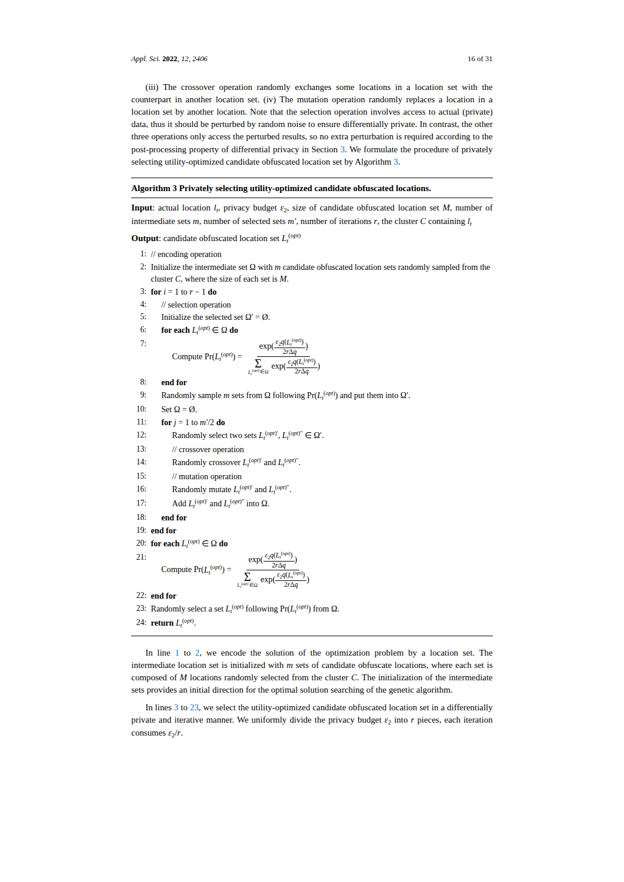Appl. Sci. 2022, 12, 2406
16 of 31
(iii) The crossover operation randomly exchanges some locations in a location set with the counterpart in another location set. (iv) The mutation operation randomly replaces a location in a location set by another location. Note that the selection operation involves access to actual (private) data, thus it should be perturbed by random noise to ensure differentially private. In contrast, the other three operations only access the perturbed results, so no extra perturbation is required according to the post-processing property of differential privacy in Section 3. We formulate the procedure of privately selecting utility-optimized candidate obfuscated location set by Algorithm 3.
Algorithm 3 Privately selecting utility-optimized candidate obfuscated locations.
Input: actual location lt, privacy budget ε 2, size of candidate obfuscated location set M, number of intermediate sets m, number of selected sets m′, number of iterations r, the cluster C containing lt
Output: candidate obfuscated location set Lt(opt)
// encoding operation
Initialize the intermediate set Ω with m candidate obfuscated location sets randomly sampled from the cluster C, where the size of each set is M.
for i = 1 to r − 1 do
// selection operation
Initialize the selected set Ω′ = Ø.
for each Lt(opt) ∈ Ω do
Compute Pr(Lt(opt)) = exp(ε 2 q(Lt(opt)) 2r Δq) ΣLt(opt)′∈Ω exp(ε 2 q(Lt(opt)) 2r Δq)
end for
Randomly sample m sets from Ω following Pr(Lt(opt)) and put them into Ω′.
Set Ω = Ø.
for j = 1 to m′/2 do
Randomly select two sets Lt(opt)′, Lt(opt)″ ∈ Ω′.
// crossover operation
Randomly crossover Lt(opt)′ and Lt(opt)″.
// mutation operation
Randomly mutate Lt(opt)′ and Lt(opt)″.
Add Lt(opt)′ and Lt(opt)″ into Ω.
end for
end for
for each Lt(opt) ∈ Ω do
Compute Pr(Lt(opt)) = exp(ε 2 q(Lt(opt)) 2r Δq) ΣLt(opt)′∈Ω exp(ε 2 q(Lt(opt)) 2r Δq)
end for
Randomly select a set Lt(opt) following Pr(Lt(opt)) from Ω.
return Lt(opt).
In line 1 to 2, we encode the solution of the optimization problem by a location set. The intermediate location set is initialized with m sets of candidate obfuscate locations, where each set is composed of M locations randomly selected from the cluster C. The initialization of the intermediate sets provides an initial direction for the optimal solution searching of the genetic algorithm.
In lines 3 to 23, we select the utility-optimized candidate obfuscated location set in a differentially private and iterative manner. We uniformly divide the privacy budget ε 2 into r pieces, each iteration consumes ε 2/r.